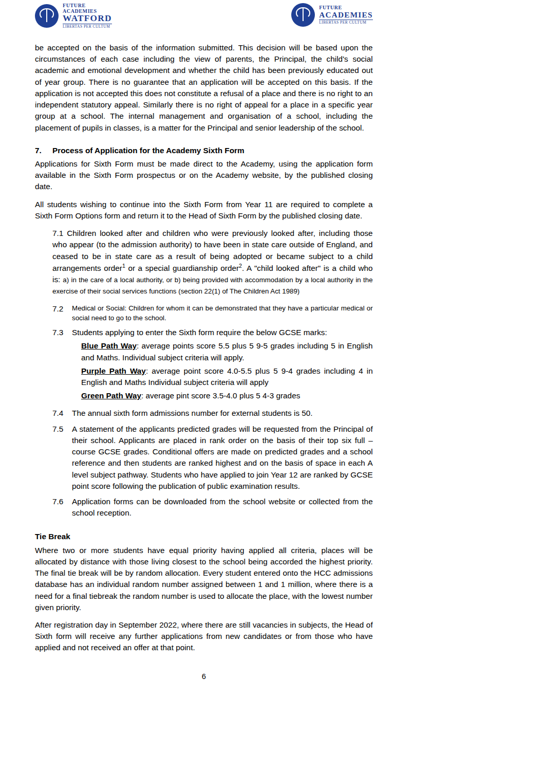FUTURE
ACADEMIES
WATFORD
LIBERTAS PER CULTUM
FUTURE
ACADEMIES
LIBERTAS PER CULTUM
be accepted on the basis of the information submitted. This decision will be based upon the circumstances of each case including the view of parents, the Principal, the child's social academic and emotional development and whether the child has been previously educated out of year group. There is no guarantee that an application will be accepted on this basis. If the application is not accepted this does not constitute a refusal of a place and there is no right to an independent statutory appeal. Similarly there is no right of appeal for a place in a specific year group at a school. The internal management and organisation of a school, including the placement of pupils in classes, is a matter for the Principal and senior leadership of the school.
7. Process of Application for the Academy Sixth Form
Applications for Sixth Form must be made direct to the Academy, using the application form available in the Sixth Form prospectus or on the Academy website, by the published closing date.
All students wishing to continue into the Sixth Form from Year 11 are required to complete a Sixth Form Options form and return it to the Head of Sixth Form by the published closing date.
7.1 Children looked after and children who were previously looked after, including those who appear (to the admission authority) to have been in state care outside of England, and ceased to be in state care as a result of being adopted or became subject to a child arrangements order1 or a special guardianship order2. A "child looked after" is a child who is: a) in the care of a local authority, or b) being provided with accommodation by a local authority in the exercise of their social services functions (section 22(1) of The Children Act 1989)
7.2
Medical or Social: Children for whom it can be demonstrated that they have a particular medical or social need to go to the school.
7.3
Students applying to enter the Sixth form require the below GCSE marks:
Blue Path Way: average points score 5.5 plus 5 9-5 grades including 5 in English and Maths. Individual subject criteria will apply.
Purple Path Way: average point score 4.0-5.5 plus 5 9-4 grades including 4 in English and Maths Individual subject criteria will apply
Green Path Way: average pint score 3.5-4.0 plus 5 4-3 grades
7.4
The annual sixth form admissions number for external students is 50.
7.5
A statement of the applicants predicted grades will be requested from the Principal of their school. Applicants are placed in rank order on the basis of their top six full –course GCSE grades. Conditional offers are made on predicted grades and a school reference and then students are ranked highest and on the basis of space in each A level subject pathway. Students who have applied to join Year 12 are ranked by GCSE point score following the publication of public examination results.
7.6
Application forms can be downloaded from the school website or collected from the school reception.
Tie Break
Where two or more students have equal priority having applied all criteria, places will be allocated by distance with those living closest to the school being accorded the highest priority. The final tie break will be by random allocation. Every student entered onto the HCC admissions database has an individual random number assigned between 1 and 1 million, where there is a need for a final tiebreak the random number is used to allocate the place, with the lowest number given priority.
After registration day in September 2022, where there are still vacancies in subjects, the Head of Sixth form will receive any further applications from new candidates or from those who have applied and not received an offer at that point.
6